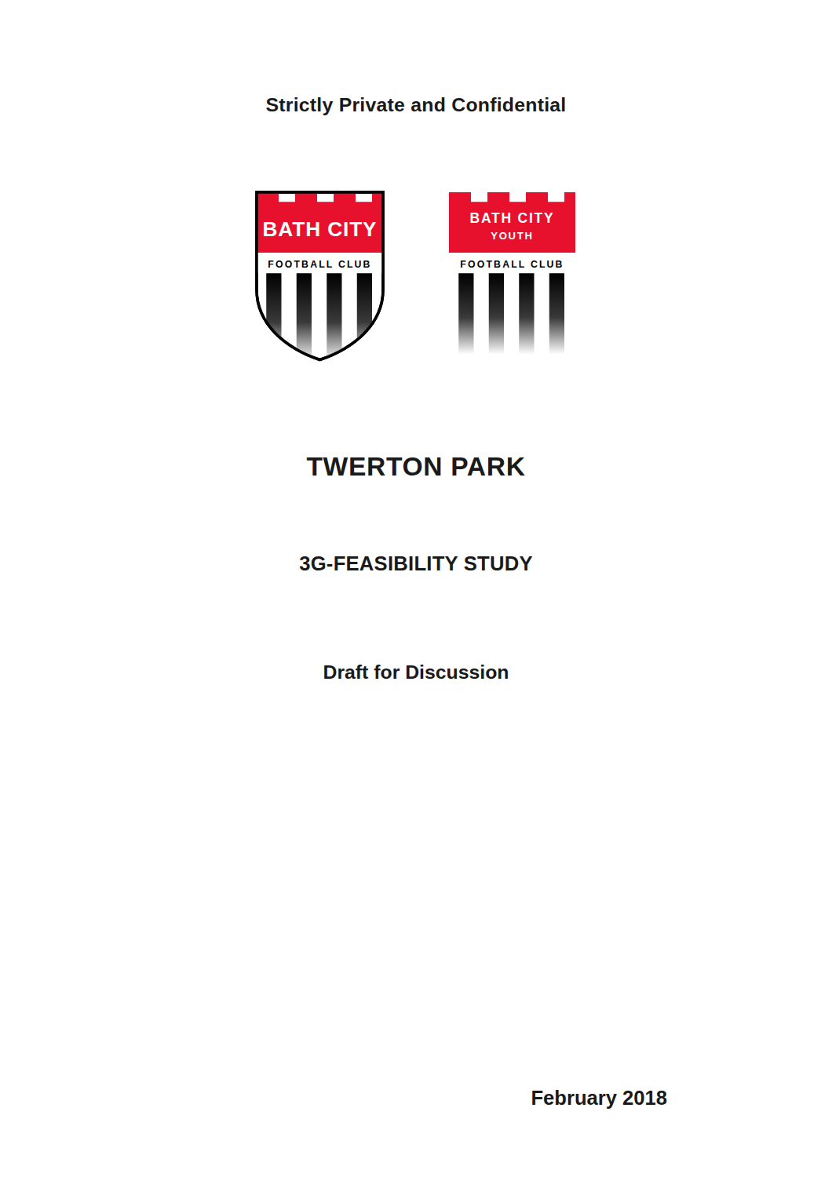Strictly Private and Confidential
BATH CITY FOOTBALL CLUB
BATH CITY YOUTH FOOTBALL CLUB
TWERTON PARK
3G-FEASIBILITY STUDY
Draft for Discussion
February 2018